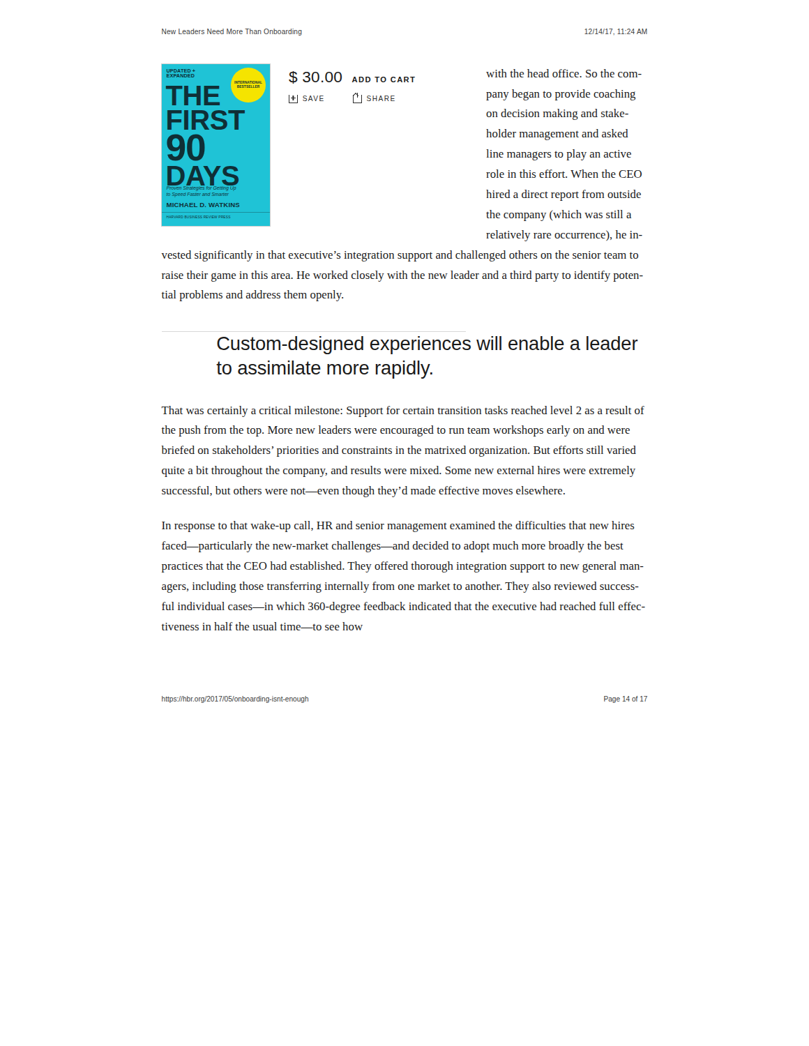New Leaders Need More Than Onboarding
12/14/17, 11:24 AM
Updated +
Expanded
INTERNATIONAL
BESTSELLER
THE FIRST 90 DAYS
Proven Strategies for Getting Up
to Speed Faster and Smarter
MICHAEL D. WATKINS
HARVARD BUSINESS REVIEW PRESS
$ 30.00 Add to Cart
Save Share
with the head office. So the company began to provide coaching on decision making and stakeholder management and asked line managers to play an active role in this effort. When the CEO hired a direct report from outside the company (which was still a relatively rare occurrence), he invested significantly in that executive’s integration support and challenged others on the senior team to raise their game in this area. He worked closely with the new leader and a third party to identify potential problems and address them openly.
Custom-designed experiences will enable a leader to assimilate more rapidly.
That was certainly a critical milestone: Support for certain transition tasks reached level 2 as a result of the push from the top. More new leaders were encouraged to run team workshops early on and were briefed on stakeholders’ priorities and constraints in the matrixed organization. But efforts still varied quite a bit throughout the company, and results were mixed. Some new external hires were extremely successful, but others were not—even though they’d made effective moves elsewhere.
In response to that wake-up call, HR and senior management examined the difficulties that new hires faced—particularly the new-market challenges—and decided to adopt much more broadly the best practices that the CEO had established. They offered thorough integration support to new general managers, including those transferring internally from one market to another. They also reviewed successful individual cases—in which 360-degree feedback indicated that the executive had reached full effectiveness in half the usual time—to see how
https://hbr.org/2017/05/onboarding-isnt-enough
Page 14 of 17